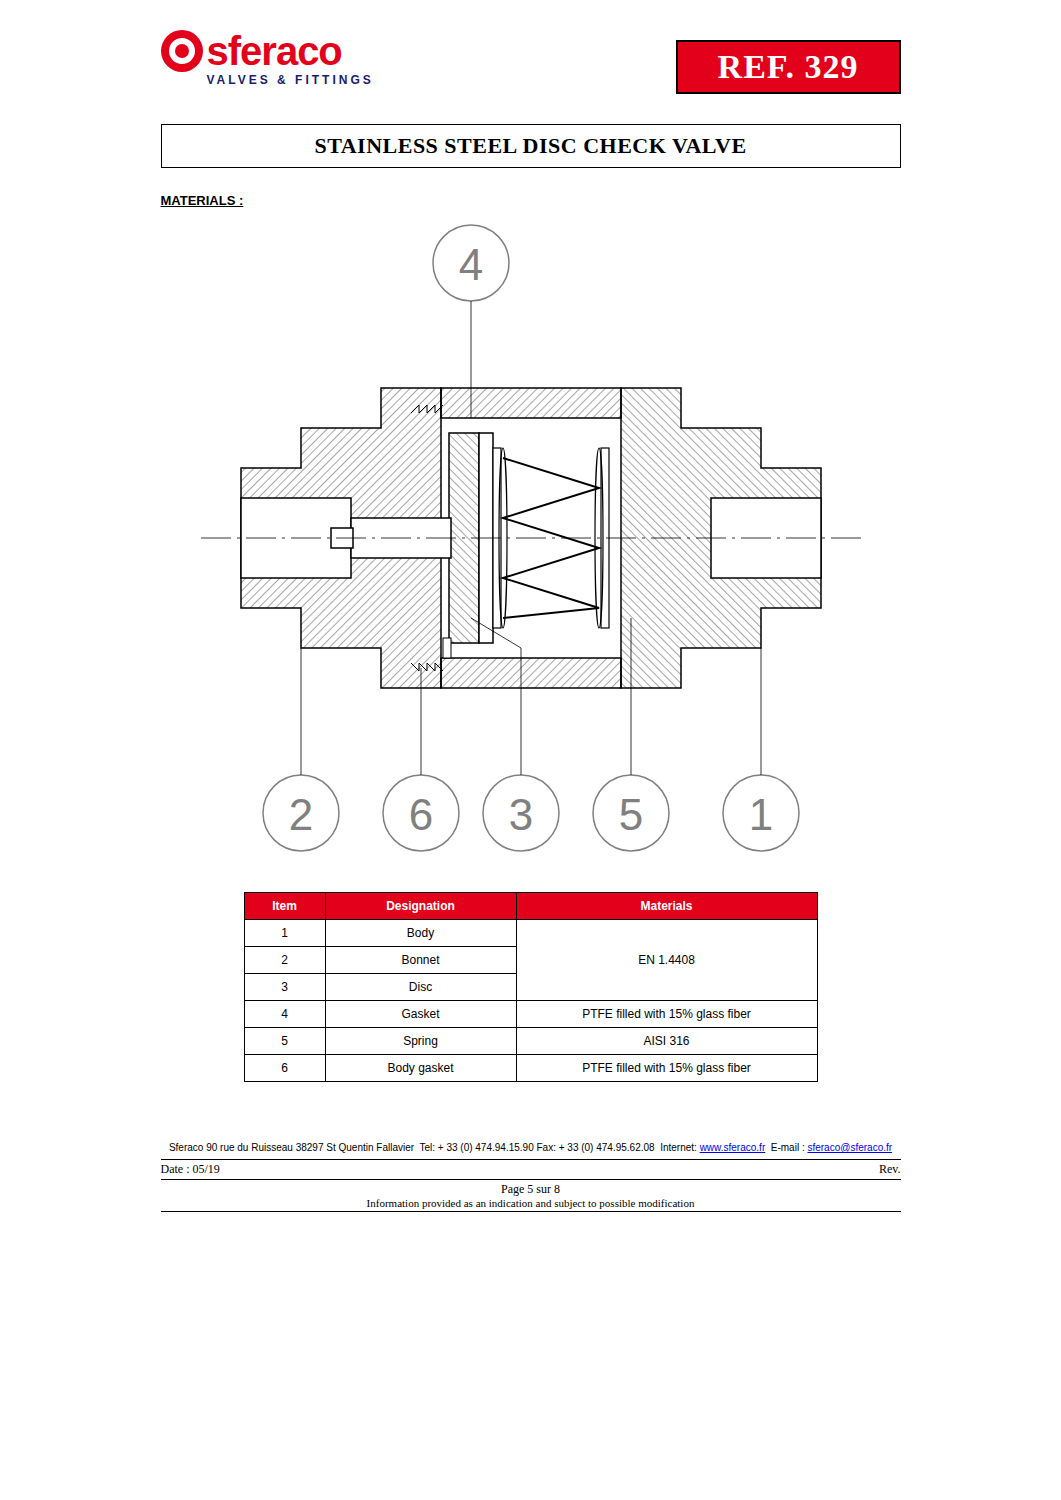sferaco
VALVES & FITTINGS
REF. 329
STAINLESS STEEL DISC CHECK VALVE
MATERIALS :
4 2 6 3 5 1
| Item | Designation | Materials |
| --- | --- | --- |
| 1 | Body | EN 1.4408 |
| 2 | Bonnet |
| 3 | Disc |
| 4 | Gasket | PTFE filled with 15% glass fiber |
| 5 | Spring | AISI 316 |
| 6 | Body gasket | PTFE filled with 15% glass fiber |
Sferaco 90 rue du Ruisseau 38297 St Quentin Fallavier Tel: + 33 (0) 474.94.15.90 Fax: + 33 (0) 474.95.62.08 Internet: www.sferaco.fr E-mail : sferaco@sferaco.fr
Date : 05/19 Rev.
Page 5 sur 8
Information provided as an indication and subject to possible modification